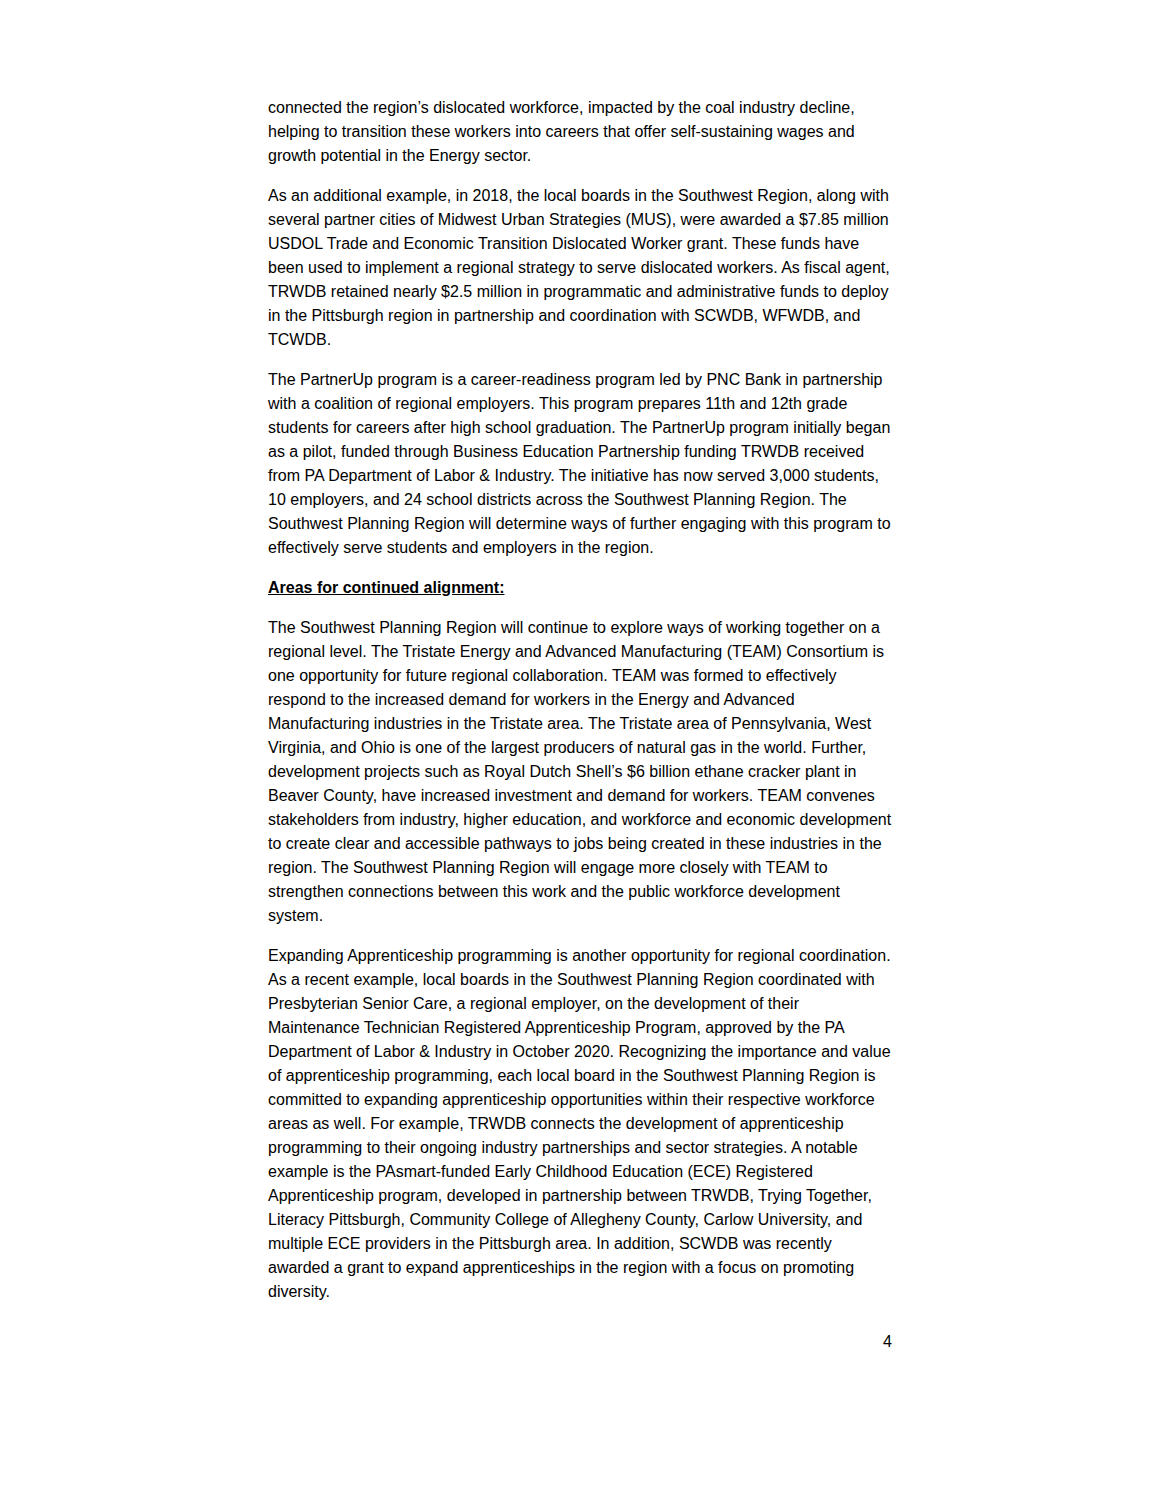connected the region’s dislocated workforce, impacted by the coal industry decline, helping to transition these workers into careers that offer self-sustaining wages and growth potential in the Energy sector.
As an additional example, in 2018, the local boards in the Southwest Region, along with several partner cities of Midwest Urban Strategies (MUS), were awarded a $7.85 million USDOL Trade and Economic Transition Dislocated Worker grant. These funds have been used to implement a regional strategy to serve dislocated workers. As fiscal agent, TRWDB retained nearly $2.5 million in programmatic and administrative funds to deploy in the Pittsburgh region in partnership and coordination with SCWDB, WFWDB, and TCWDB.
The PartnerUp program is a career-readiness program led by PNC Bank in partnership with a coalition of regional employers. This program prepares 11th and 12th grade students for careers after high school graduation. The PartnerUp program initially began as a pilot, funded through Business Education Partnership funding TRWDB received from PA Department of Labor & Industry. The initiative has now served 3,000 students, 10 employers, and 24 school districts across the Southwest Planning Region. The Southwest Planning Region will determine ways of further engaging with this program to effectively serve students and employers in the region.
Areas for continued alignment:
The Southwest Planning Region will continue to explore ways of working together on a regional level. The Tristate Energy and Advanced Manufacturing (TEAM) Consortium is one opportunity for future regional collaboration. TEAM was formed to effectively respond to the increased demand for workers in the Energy and Advanced Manufacturing industries in the Tristate area. The Tristate area of Pennsylvania, West Virginia, and Ohio is one of the largest producers of natural gas in the world. Further, development projects such as Royal Dutch Shell’s $6 billion ethane cracker plant in Beaver County, have increased investment and demand for workers. TEAM convenes stakeholders from industry, higher education, and workforce and economic development to create clear and accessible pathways to jobs being created in these industries in the region. The Southwest Planning Region will engage more closely with TEAM to strengthen connections between this work and the public workforce development system.
Expanding Apprenticeship programming is another opportunity for regional coordination. As a recent example, local boards in the Southwest Planning Region coordinated with Presbyterian Senior Care, a regional employer, on the development of their Maintenance Technician Registered Apprenticeship Program, approved by the PA Department of Labor & Industry in October 2020. Recognizing the importance and value of apprenticeship programming, each local board in the Southwest Planning Region is committed to expanding apprenticeship opportunities within their respective workforce areas as well. For example, TRWDB connects the development of apprenticeship programming to their ongoing industry partnerships and sector strategies. A notable example is the PAsmart-funded Early Childhood Education (ECE) Registered Apprenticeship program, developed in partnership between TRWDB, Trying Together, Literacy Pittsburgh, Community College of Allegheny County, Carlow University, and multiple ECE providers in the Pittsburgh area. In addition, SCWDB was recently awarded a grant to expand apprenticeships in the region with a focus on promoting diversity.
4